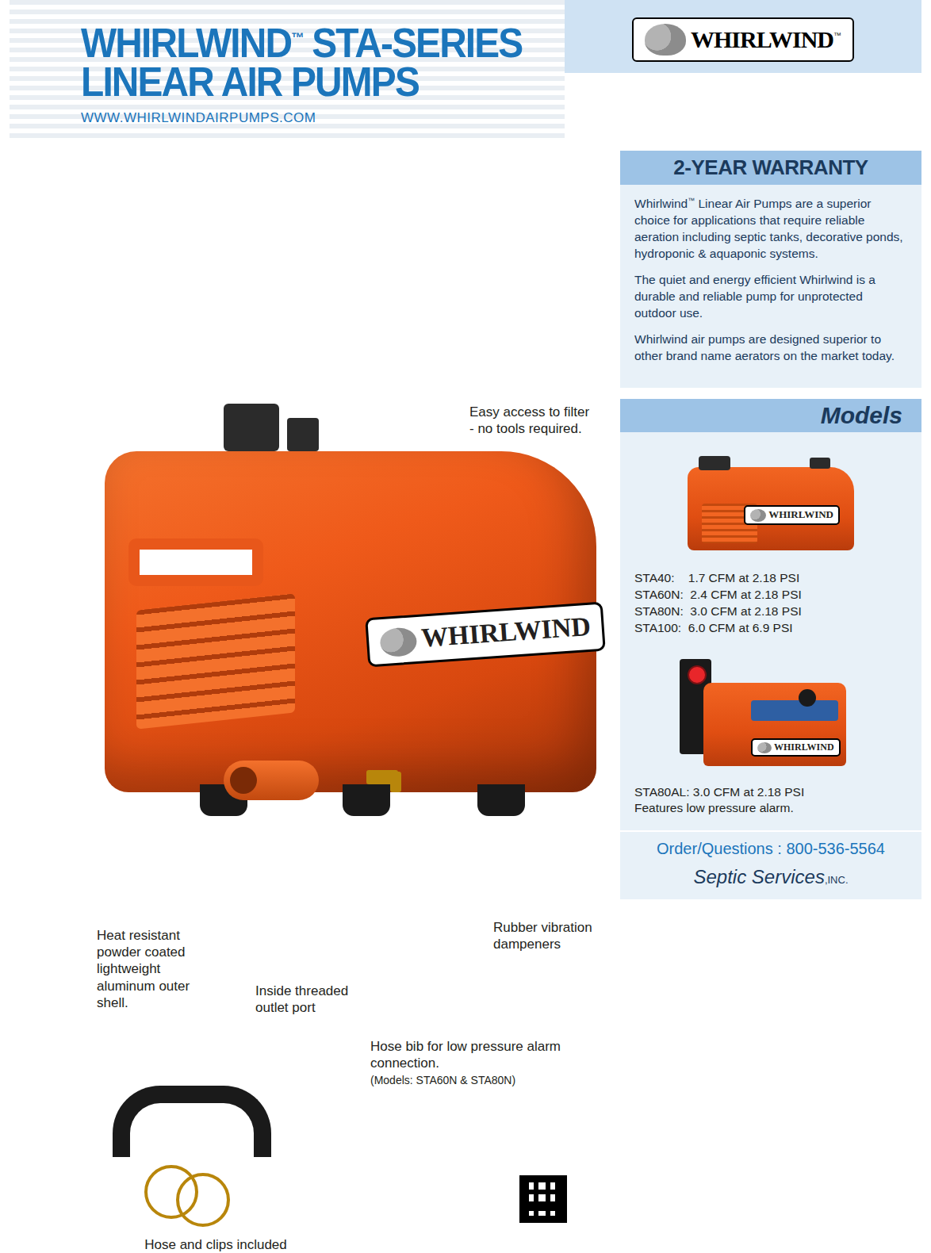WHIRLWIND™ STA-SERIES
LINEAR AIR PUMPS
WWW.WHIRLWINDAIRPUMPS.COM
WHIRLWIND™
2-YEAR WARRANTY
Whirlwind™ Linear Air Pumps are a superior choice for applications that require reliable aeration including septic tanks, decorative ponds, hydroponic & aquaponic systems.
The quiet and energy efficient Whirlwind is a durable and reliable pump for unprotected outdoor use.
Whirlwind air pumps are designed superior to other brand name aerators on the market today.
Models
WHIRLWIND
STA40: 1.7 CFM at 2.18 PSI
STA60N: 2.4 CFM at 2.18 PSI
STA80N: 3.0 CFM at 2.18 PSI
STA100: 6.0 CFM at 6.9 PSI
WHIRLWIND
STA80AL: 3.0 CFM at 2.18 PSI
Features low pressure alarm.
Order/Questions : 800-536-5564
Septic Services,INC.
WHIRLWIND
Easy access to filter - no tools required.
Rubber vibration dampeners
Heat resistant powder coated lightweight aluminum outer shell.
Inside threaded outlet port
Hose bib for low pressure alarm connection.
(Models: STA60N & STA80N)
Hose and clips included